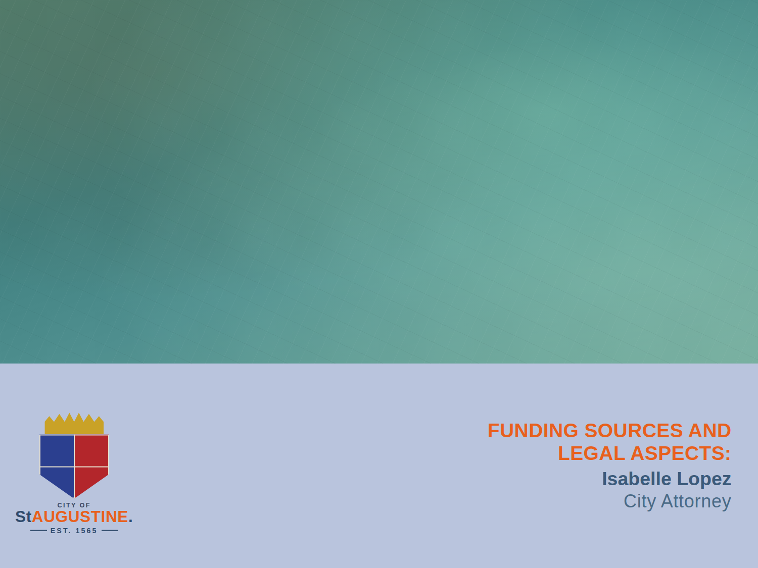CITY OF
St AUGUSTINE.
EST. 1565
FUNDING SOURCES AND
LEGAL ASPECTS:
Isabelle Lopez
City Attorney